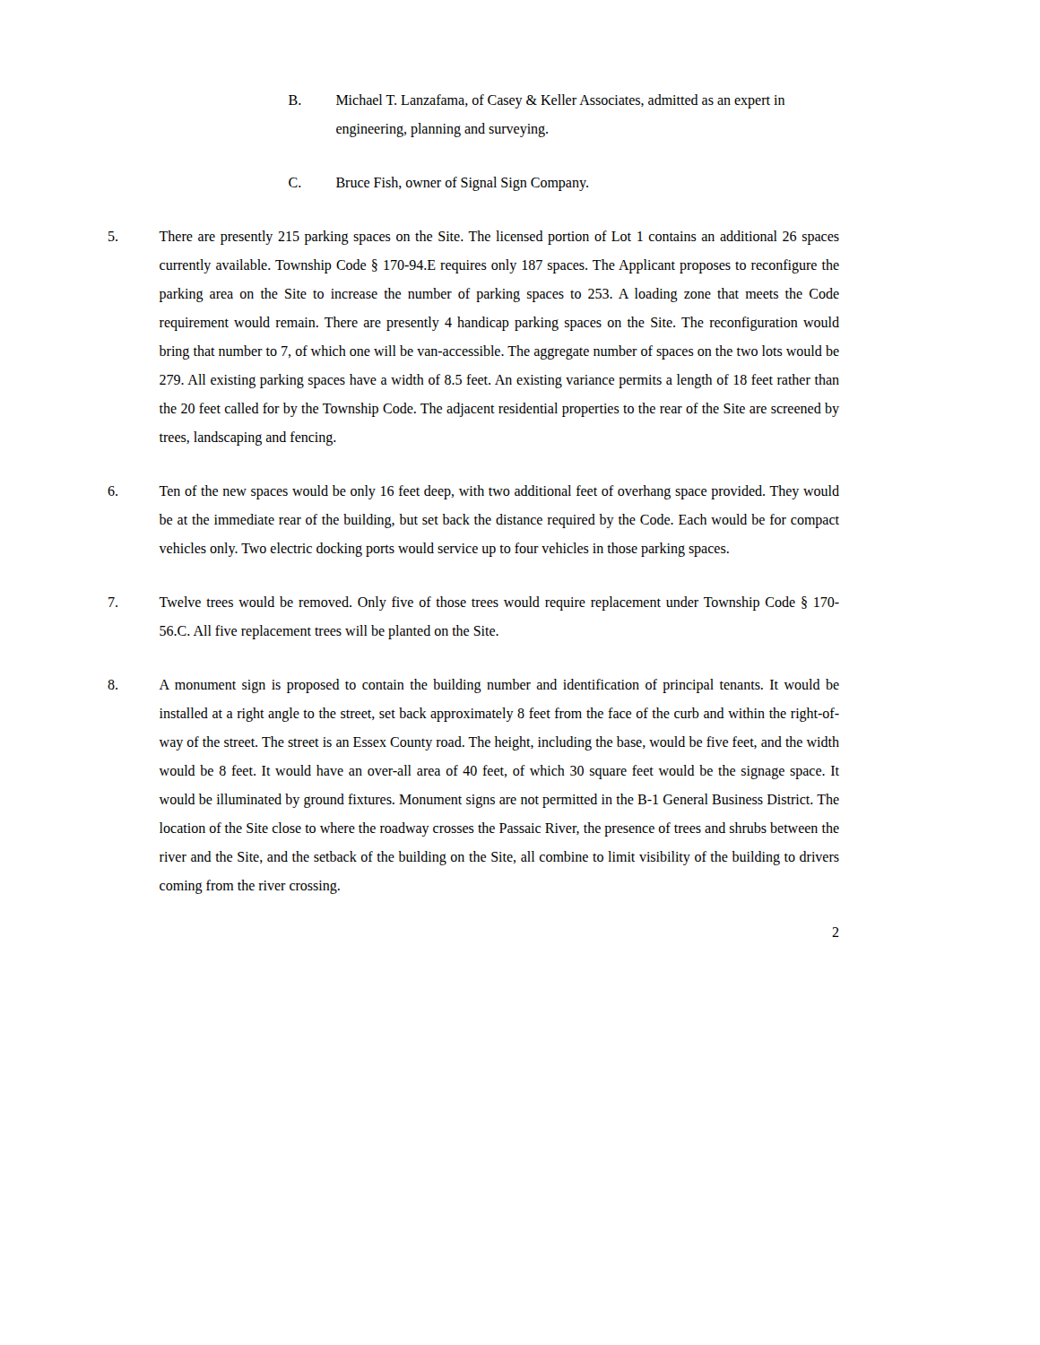B.
Michael T. Lanzafama, of Casey & Keller Associates, admitted as an expert in engineering, planning and surveying.
C.
Bruce Fish, owner of Signal Sign Company.
5.
There are presently 215 parking spaces on the Site. The licensed portion of Lot 1 contains an additional 26 spaces currently available. Township Code § 170-94.E requires only 187 spaces. The Applicant proposes to reconfigure the parking area on the Site to increase the number of parking spaces to 253. A loading zone that meets the Code requirement would remain. There are presently 4 handicap parking spaces on the Site. The reconfiguration would bring that number to 7, of which one will be van-accessible. The aggregate number of spaces on the two lots would be 279. All existing parking spaces have a width of 8.5 feet. An existing variance permits a length of 18 feet rather than the 20 feet called for by the Township Code. The adjacent residential properties to the rear of the Site are screened by trees, landscaping and fencing.
6.
Ten of the new spaces would be only 16 feet deep, with two additional feet of overhang space provided. They would be at the immediate rear of the building, but set back the distance required by the Code. Each would be for compact vehicles only. Two electric docking ports would service up to four vehicles in those parking spaces.
7.
Twelve trees would be removed. Only five of those trees would require replacement under Township Code § 170-56.C. All five replacement trees will be planted on the Site.
8.
A monument sign is proposed to contain the building number and identification of principal tenants. It would be installed at a right angle to the street, set back approximately 8 feet from the face of the curb and within the right-of-way of the street. The street is an Essex County road. The height, including the base, would be five feet, and the width would be 8 feet. It would have an over-all area of 40 feet, of which 30 square feet would be the signage space. It would be illuminated by ground fixtures. Monument signs are not permitted in the B-1 General Business District. The location of the Site close to where the roadway crosses the Passaic River, the presence of trees and shrubs between the river and the Site, and the setback of the building on the Site, all combine to limit visibility of the building to drivers coming from the river crossing.
2